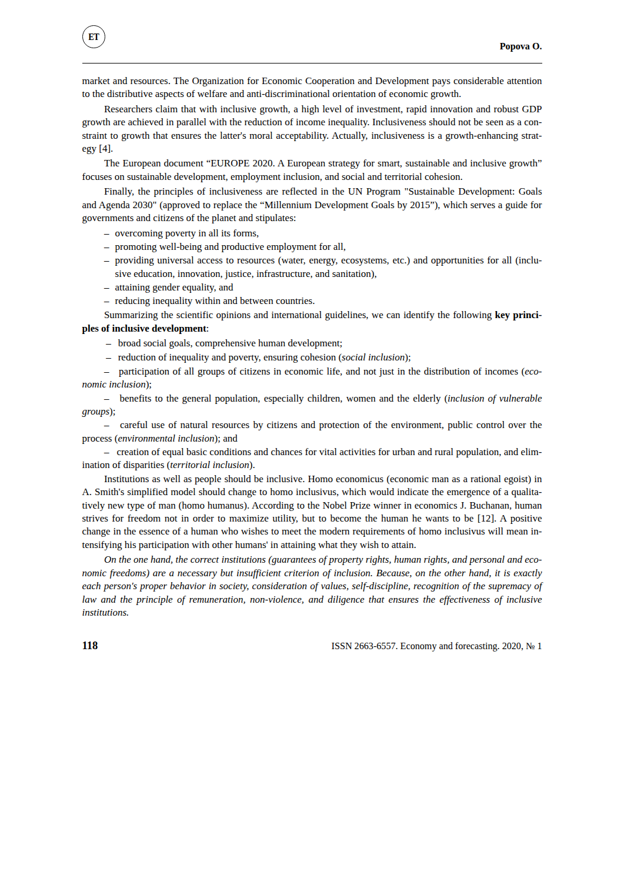ET
Popova O.
market and resources. The Organization for Economic Cooperation and Development pays considerable attention to the distributive aspects of welfare and anti-discriminational orientation of economic growth.
Researchers claim that with inclusive growth, a high level of investment, rapid innovation and robust GDP growth are achieved in parallel with the reduction of income inequality. Inclusiveness should not be seen as a constraint to growth that ensures the latter's moral acceptability. Actually, inclusiveness is a growth-enhancing strategy [4].
The European document “EUROPE 2020. A European strategy for smart, sustainable and inclusive growth” focuses on sustainable development, employment inclusion, and social and territorial cohesion.
Finally, the principles of inclusiveness are reflected in the UN Program "Sustainable Development: Goals and Agenda 2030" (approved to replace the “Millennium Development Goals by 2015”), which serves a guide for governments and citizens of the planet and stipulates:
overcoming poverty in all its forms,
promoting well-being and productive employment for all,
providing universal access to resources (water, energy, ecosystems, etc.) and opportunities for all (inclusive education, innovation, justice, infrastructure, and sanitation),
attaining gender equality, and
reducing inequality within and between countries.
Summarizing the scientific opinions and international guidelines, we can identify the following key principles of inclusive development:
broad social goals, comprehensive human development;
reduction of inequality and poverty, ensuring cohesion (social inclusion);
– participation of all groups of citizens in economic life, and not just in the distribution of incomes (economic inclusion);
– benefits to the general population, especially children, women and the elderly (inclusion of vulnerable groups);
– careful use of natural resources by citizens and protection of the environment, public control over the process (environmental inclusion); and
– creation of equal basic conditions and chances for vital activities for urban and rural population, and elimination of disparities (territorial inclusion).
Institutions as well as people should be inclusive. Homo economicus (economic man as a rational egoist) in A. Smith's simplified model should change to homo inclusivus, which would indicate the emergence of a qualitatively new type of man (homo humanus). According to the Nobel Prize winner in economics J. Buchanan, human strives for freedom not in order to maximize utility, but to become the human he wants to be [12]. A positive change in the essence of a human who wishes to meet the modern requirements of homo inclusivus will mean intensifying his participation with other humans' in attaining what they wish to attain.
On the one hand, the correct institutions (guarantees of property rights, human rights, and personal and economic freedoms) are a necessary but insufficient criterion of inclusion. Because, on the other hand, it is exactly each person's proper behavior in society, consideration of values, self-discipline, recognition of the supremacy of law and the principle of remuneration, non-violence, and diligence that ensures the effectiveness of inclusive institutions.
118
ISSN 2663-6557. Economy and forecasting. 2020, № 1